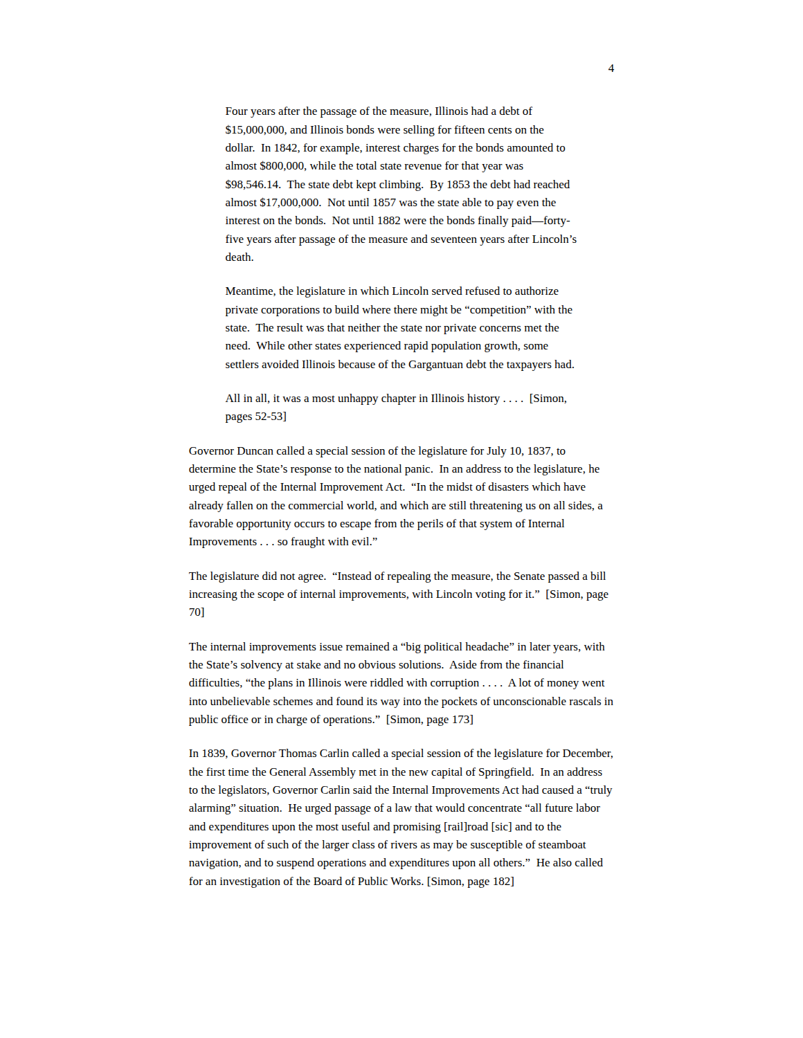4
Four years after the passage of the measure, Illinois had a debt of $15,000,000, and Illinois bonds were selling for fifteen cents on the dollar. In 1842, for example, interest charges for the bonds amounted to almost $800,000, while the total state revenue for that year was $98,546.14. The state debt kept climbing. By 1853 the debt had reached almost $17,000,000. Not until 1857 was the state able to pay even the interest on the bonds. Not until 1882 were the bonds finally paid—forty-five years after passage of the measure and seventeen years after Lincoln’s death.
Meantime, the legislature in which Lincoln served refused to authorize private corporations to build where there might be “competition” with the state. The result was that neither the state nor private concerns met the need. While other states experienced rapid population growth, some settlers avoided Illinois because of the Gargantuan debt the taxpayers had.
All in all, it was a most unhappy chapter in Illinois history . . . . [Simon, pages 52-53]
Governor Duncan called a special session of the legislature for July 10, 1837, to determine the State’s response to the national panic. In an address to the legislature, he urged repeal of the Internal Improvement Act. “In the midst of disasters which have already fallen on the commercial world, and which are still threatening us on all sides, a favorable opportunity occurs to escape from the perils of that system of Internal Improvements . . . so fraught with evil.”
The legislature did not agree. “Instead of repealing the measure, the Senate passed a bill increasing the scope of internal improvements, with Lincoln voting for it.” [Simon, page 70]
The internal improvements issue remained a “big political headache” in later years, with the State’s solvency at stake and no obvious solutions. Aside from the financial difficulties, “the plans in Illinois were riddled with corruption . . . . A lot of money went into unbelievable schemes and found its way into the pockets of unconscionable rascals in public office or in charge of operations.” [Simon, page 173]
In 1839, Governor Thomas Carlin called a special session of the legislature for December, the first time the General Assembly met in the new capital of Springfield. In an address to the legislators, Governor Carlin said the Internal Improvements Act had caused a “truly alarming” situation. He urged passage of a law that would concentrate “all future labor and expenditures upon the most useful and promising [rail]road [sic] and to the improvement of such of the larger class of rivers as may be susceptible of steamboat navigation, and to suspend operations and expenditures upon all others.” He also called for an investigation of the Board of Public Works. [Simon, page 182]